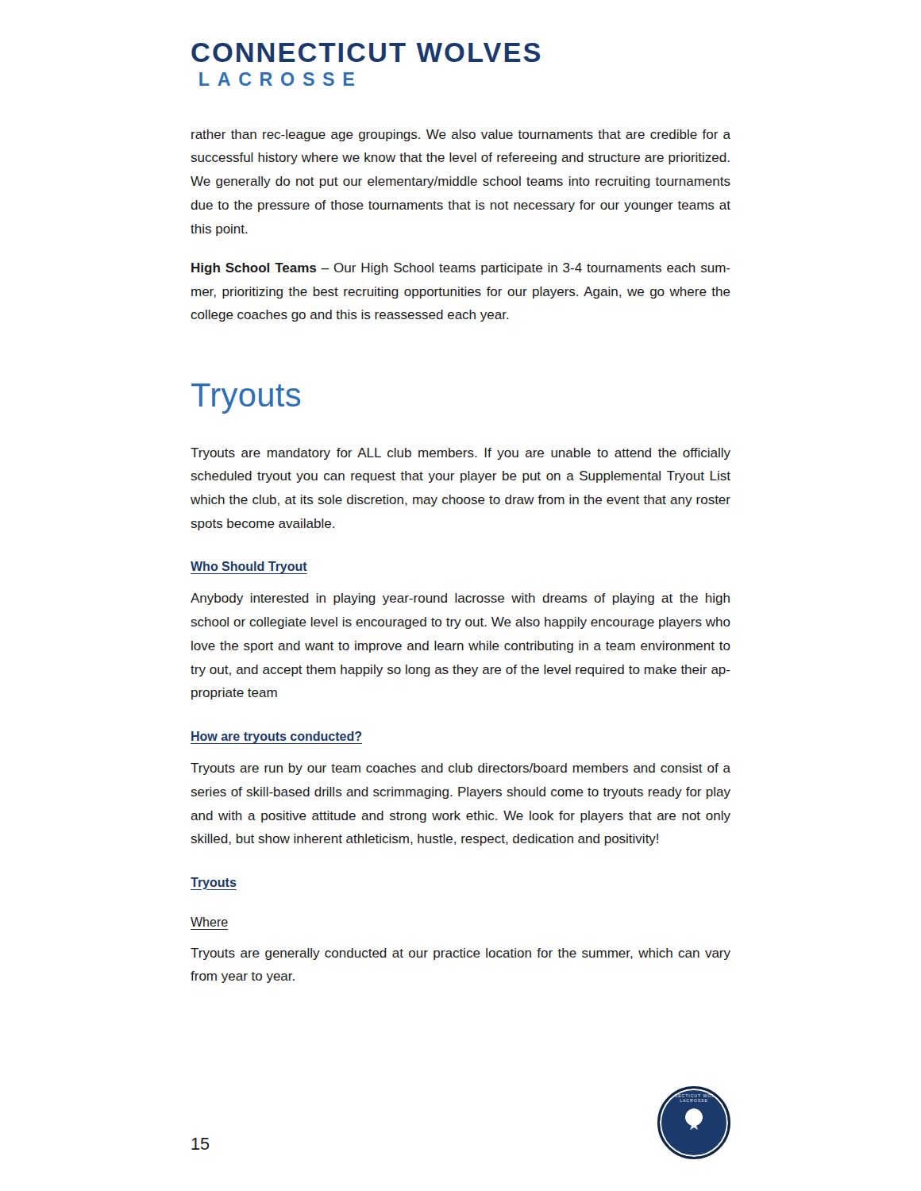CONNECTICUT WOLVES LACROSSE
rather than rec-league age groupings. We also value tournaments that are credible for a successful history where we know that the level of refereeing and structure are prioritized. We generally do not put our elementary/middle school teams into recruiting tournaments due to the pressure of those tournaments that is not necessary for our younger teams at this point.
High School Teams – Our High School teams participate in 3-4 tournaments each summer, prioritizing the best recruiting opportunities for our players. Again, we go where the college coaches go and this is reassessed each year.
Tryouts
Tryouts are mandatory for ALL club members. If you are unable to attend the officially scheduled tryout you can request that your player be put on a Supplemental Tryout List which the club, at its sole discretion, may choose to draw from in the event that any roster spots become available.
Who Should Tryout
Anybody interested in playing year-round lacrosse with dreams of playing at the high school or collegiate level is encouraged to try out. We also happily encourage players who love the sport and want to improve and learn while contributing in a team environment to try out, and accept them happily so long as they are of the level required to make their appropriate team
How are tryouts conducted?
Tryouts are run by our team coaches and club directors/board members and consist of a series of skill-based drills and scrimmaging. Players should come to tryouts ready for play and with a positive attitude and strong work ethic. We look for players that are not only skilled, but show inherent athleticism, hustle, respect, dedication and positivity!
Tryouts
Where
Tryouts are generally conducted at our practice location for the summer, which can vary from year to year.
15